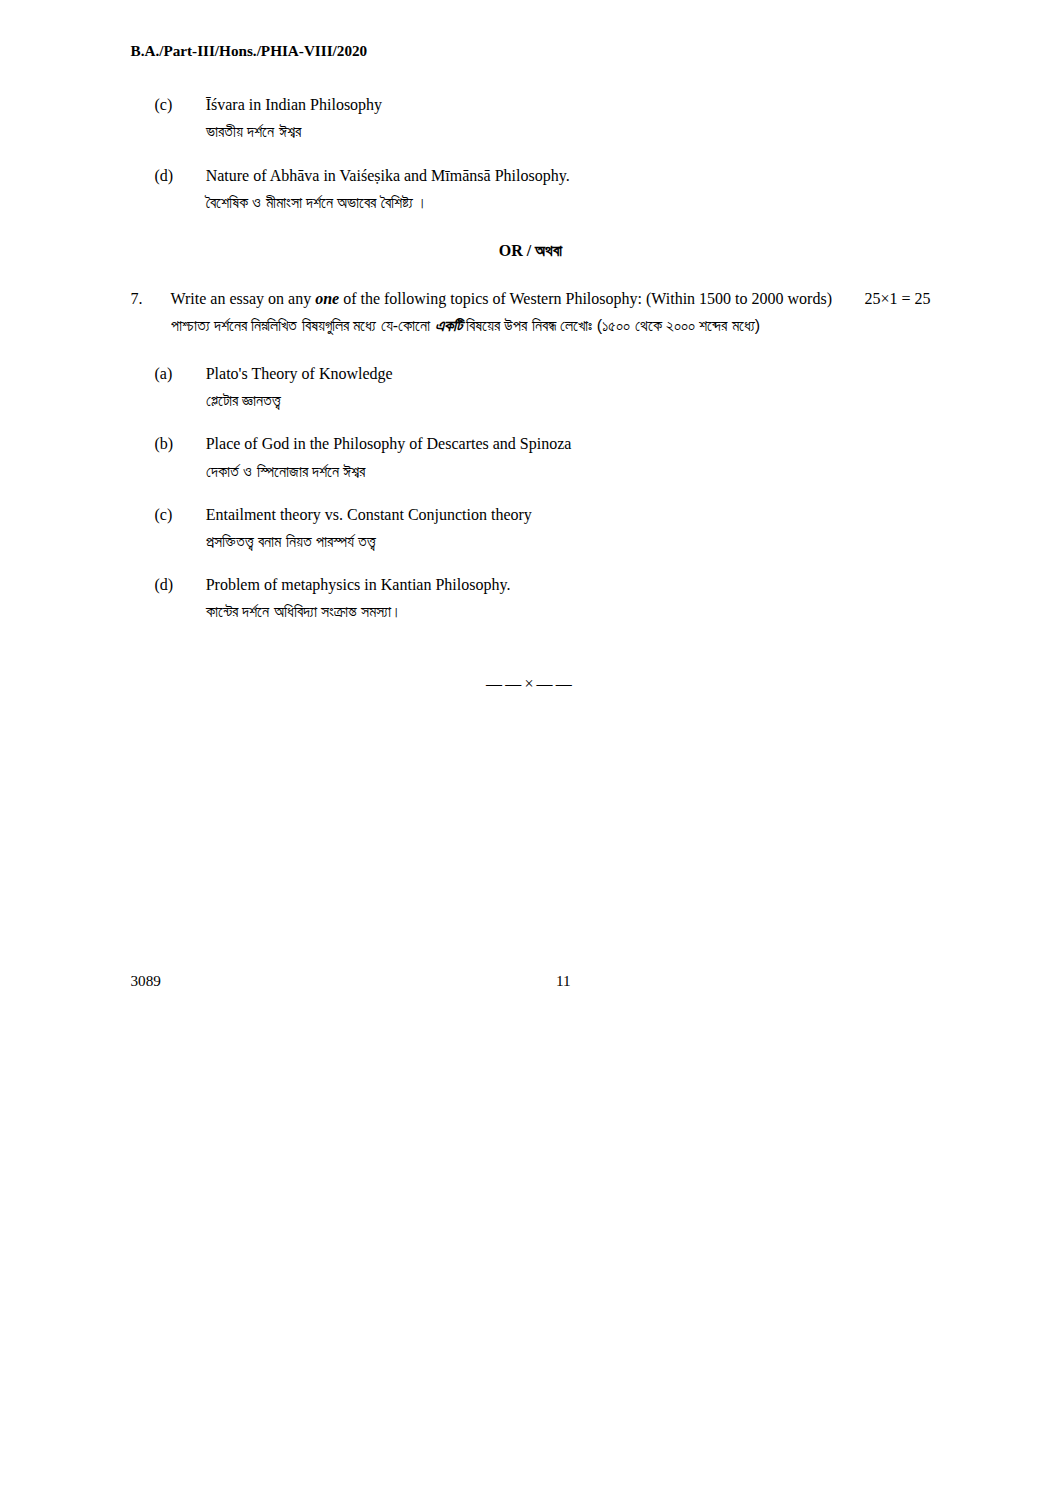B.A./Part-III/Hons./PHIA-VIII/2020
(c)
Īśvara in Indian Philosophy
ভারতীয় দর্শনে ঈশ্বর
(d)
Nature of Abhāva in Vaiśeṣika and Mīmānsā Philosophy.
বৈশেষিক ও মীমাংসা দর্শনে অভাবের বৈশিষ্ট্য ।
OR / অথবা
7.
25×1 = 25 Write an essay on any one of the following topics of Western Philosophy: (Within 1500 to 2000 words)
পাশ্চাত্য দর্শনের নিম্নলিখিত বিষয়গুলির মধ্যে যে-কোনো একটি বিষয়ের উপর নিবন্ধ লেখোঃ (১৫০০ থেকে ২০০০ শব্দের মধ্যে)
(a)
Plato's Theory of Knowledge
প্লেটোর জ্ঞানতত্ত্ব
(b)
Place of God in the Philosophy of Descartes and Spinoza
দেকার্ত ও স্পিনোজার দর্শনে ঈশ্বর
(c)
Entailment theory vs. Constant Conjunction theory
প্রসক্তিতত্ত্ব বনাম নিয়ত পারস্পর্য তত্ত্ব
(d)
Problem of metaphysics in Kantian Philosophy.
কান্টের দর্শনে অধিবিদ্যা সংক্রান্ত সমস্যা।
——×——
3089
11